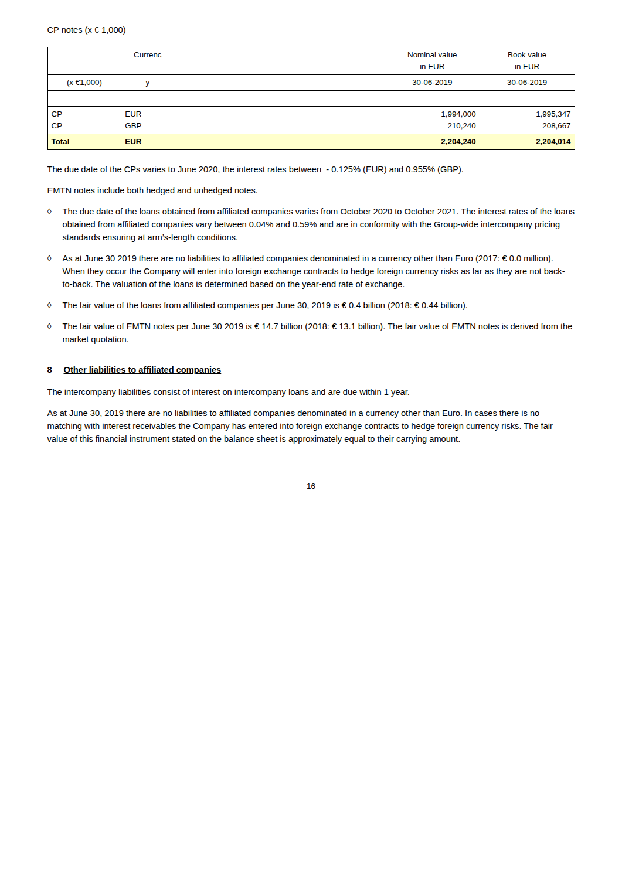CP notes (x € 1,000)
| | Currenc | | Nominal value in EUR | Book value in EUR |
| --- | --- | --- | --- | --- |
| (x €1,000) | y | | 30-06-2019 | 30-06-2019 |
| CP CP | EUR GBP | | 1,994,000 210,240 | 1,995,347 208,667 |
| Total | EUR | | 2,204,240 | 2,204,014 |
The due date of the CPs varies to June 2020, the interest rates between - 0.125% (EUR) and 0.955% (GBP).
EMTN notes include both hedged and unhedged notes.
The due date of the loans obtained from affiliated companies varies from October 2020 to October 2021. The interest rates of the loans obtained from affiliated companies vary between 0.04% and 0.59% and are in conformity with the Group-wide intercompany pricing standards ensuring at arm’s-length conditions.
As at June 30 2019 there are no liabilities to affiliated companies denominated in a currency other than Euro (2017: € 0.0 million). When they occur the Company will enter into foreign exchange contracts to hedge foreign currency risks as far as they are not back-to-back. The valuation of the loans is determined based on the year-end rate of exchange.
The fair value of the loans from affiliated companies per June 30, 2019 is € 0.4 billion (2018: € 0.44 billion).
The fair value of EMTN notes per June 30 2019 is € 14.7 billion (2018: € 13.1 billion). The fair value of EMTN notes is derived from the market quotation.
8 Other liabilities to affiliated companies
The intercompany liabilities consist of interest on intercompany loans and are due within 1 year.
As at June 30, 2019 there are no liabilities to affiliated companies denominated in a currency other than Euro. In cases there is no matching with interest receivables the Company has entered into foreign exchange contracts to hedge foreign currency risks. The fair value of this financial instrument stated on the balance sheet is approximately equal to their carrying amount.
16